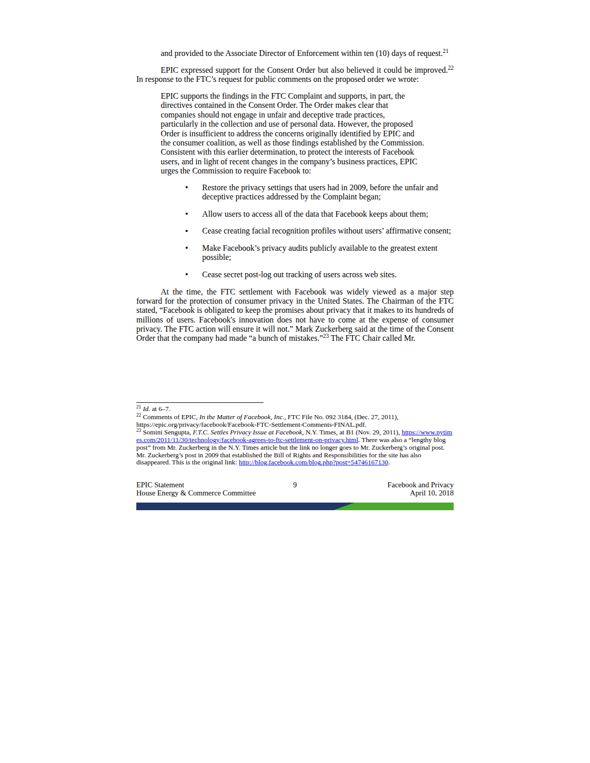and provided to the Associate Director of Enforcement within ten (10) days of request.21
EPIC expressed support for the Consent Order but also believed it could be improved.22 In response to the FTC’s request for public comments on the proposed order we wrote:
EPIC supports the findings in the FTC Complaint and supports, in part, the directives contained in the Consent Order. The Order makes clear that companies should not engage in unfair and deceptive trade practices, particularly in the collection and use of personal data. However, the proposed Order is insufficient to address the concerns originally identified by EPIC and the consumer coalition, as well as those findings established by the Commission. Consistent with this earlier determination, to protect the interests of Facebook users, and in light of recent changes in the company’s business practices, EPIC urges the Commission to require Facebook to:
Restore the privacy settings that users had in 2009, before the unfair and deceptive practices addressed by the Complaint began;
Allow users to access all of the data that Facebook keeps about them;
Cease creating facial recognition profiles without users’ affirmative consent;
Make Facebook’s privacy audits publicly available to the greatest extent possible;
Cease secret post-log out tracking of users across web sites.
At the time, the FTC settlement with Facebook was widely viewed as a major step forward for the protection of consumer privacy in the United States. The Chairman of the FTC stated, “Facebook is obligated to keep the promises about privacy that it makes to its hundreds of millions of users. Facebook's innovation does not have to come at the expense of consumer privacy. The FTC action will ensure it will not.” Mark Zuckerberg said at the time of the Consent Order that the company had made “a bunch of mistakes.”23 The FTC Chair called Mr.
21 Id. at 6–7.
22 Comments of EPIC, In the Matter of Facebook, Inc., FTC File No. 092 3184, (Dec. 27, 2011), https://epic.org/privacy/facebook/Facebook-FTC-Settlement-Comments-FINAL.pdf.
23 Somini Sengupta, F.T.C. Settles Privacy Issue at Facebook, N.Y. Times, at B1 (Nov. 29, 2011), https://www.nytimes.com/2011/11/30/technology/facebook-agrees-to-ftc-settlement-on-privacy.html. There was also a “lengthy blog post” from Mr. Zuckerberg in the N.Y. Times article but the link no longer goes to Mr. Zuckerberg’s original post. Mr. Zuckerberg’s post in 2009 that established the Bill of Rights and Responsibilities for the site has also disappeared. This is the original link: http://blog.facebook.com/blog.php?post=54746167130.
| EPIC Statement | 9 | Facebook and Privacy |
| House Energy & Commerce Committee | | April 10, 2018 |